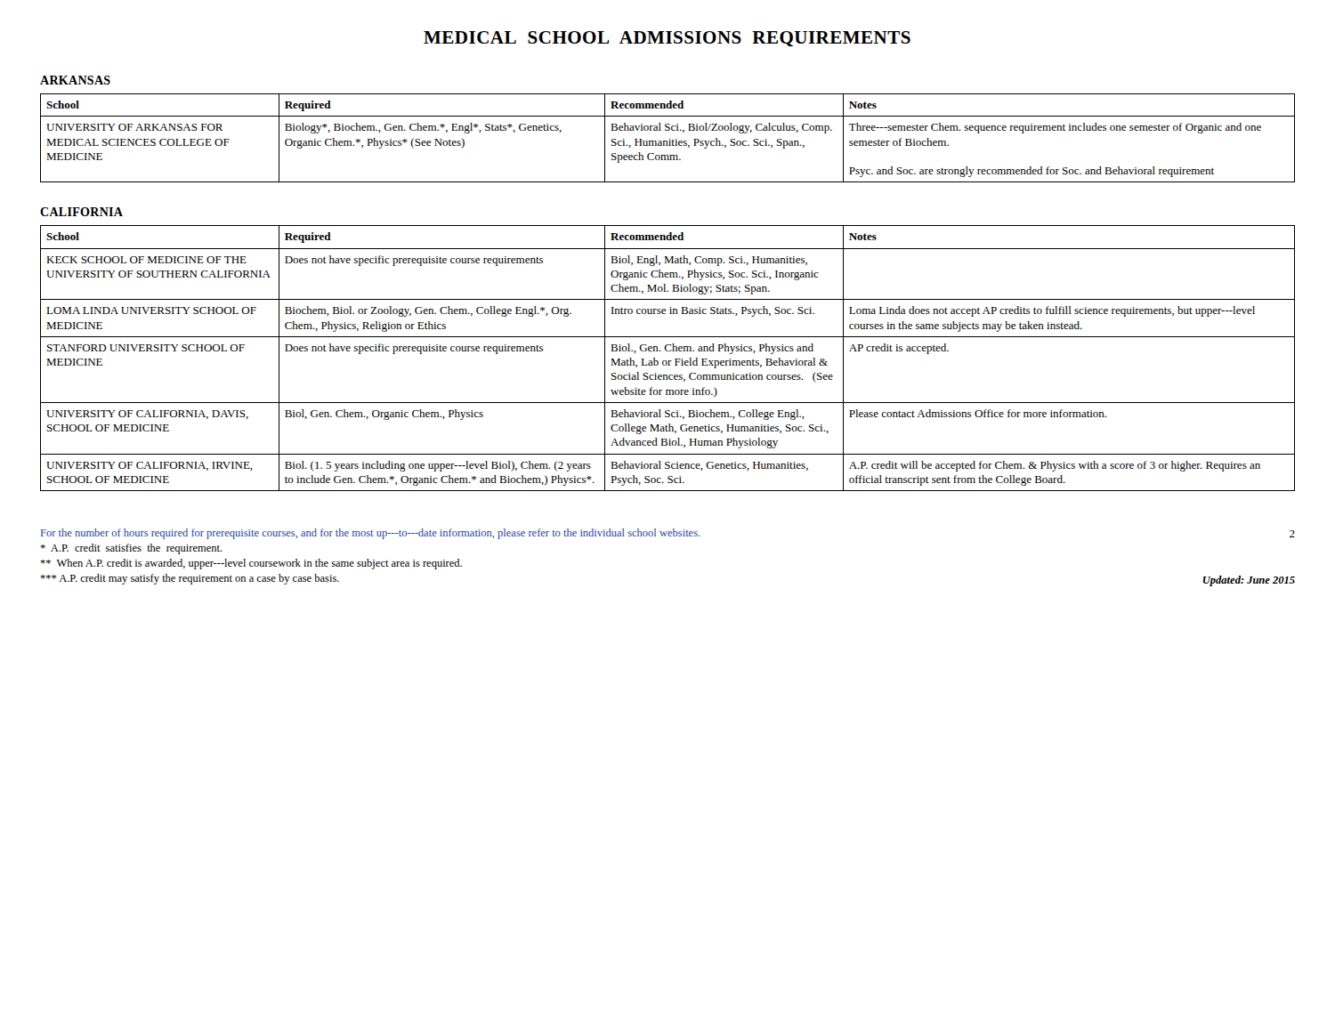MEDICAL SCHOOL ADMISSIONS REQUIREMENTS
ARKANSAS
| School | Required | Recommended | Notes |
| --- | --- | --- | --- |
| UNIVERSITY OF ARKANSAS FOR MEDICAL SCIENCES COLLEGE OF MEDICINE | Biology*, Biochem., Gen. Chem.*, Engl*, Stats*, Genetics, Organic Chem.*, Physics* (See Notes) | Behavioral Sci., Biol/Zoology, Calculus, Comp. Sci., Humanities, Psych., Soc. Sci., Span., Speech Comm. | Three---semester Chem. sequence requirement includes one semester of Organic and one semester of Biochem. Psyc. and Soc. are strongly recommended for Soc. and Behavioral requirement |
CALIFORNIA
| School | Required | Recommended | Notes |
| --- | --- | --- | --- |
| KECK SCHOOL OF MEDICINE OF THE UNIVERSITY OF SOUTHERN CALIFORNIA | Does not have specific prerequisite course requirements | Biol, Engl, Math, Comp. Sci., Humanities, Organic Chem., Physics, Soc. Sci., Inorganic Chem., Mol. Biology; Stats; Span. | |
| LOMA LINDA UNIVERSITY SCHOOL OF MEDICINE | Biochem, Biol. or Zoology, Gen. Chem., College Engl.*, Org. Chem., Physics, Religion or Ethics | Intro course in Basic Stats., Psych, Soc. Sci. | Loma Linda does not accept AP credits to fulfill science requirements, but upper---level courses in the same subjects may be taken instead. |
| STANFORD UNIVERSITY SCHOOL OF MEDICINE | Does not have specific prerequisite course requirements | Biol., Gen. Chem. and Physics, Physics and Math, Lab or Field Experiments, Behavioral & Social Sciences, Communication courses. (See website for more info.) | AP credit is accepted. |
| UNIVERSITY OF CALIFORNIA, DAVIS, SCHOOL OF MEDICINE | Biol, Gen. Chem., Organic Chem., Physics | Behavioral Sci., Biochem., College Engl., College Math, Genetics, Humanities, Soc. Sci., Advanced Biol., Human Physiology | Please contact Admissions Office for more information. |
| UNIVERSITY OF CALIFORNIA, IRVINE, SCHOOL OF MEDICINE | Biol. (1. 5 years including one upper---level Biol), Chem. (2 years to include Gen. Chem.*, Organic Chem.* and Biochem,) Physics*. | Behavioral Science, Genetics, Humanities, Psych, Soc. Sci. | A.P. credit will be accepted for Chem. & Physics with a score of 3 or higher. Requires an official transcript sent from the College Board. |
2
For the number of hours required for prerequisite courses, and for the most up---to---date information, please refer to the individual school websites.
* A.P. credit satisfies the requirement.
** When A.P. credit is awarded, upper---level coursework in the same subject area is required.
*** A.P. credit may satisfy the requirement on a case by case basis.
Updated: June 2015